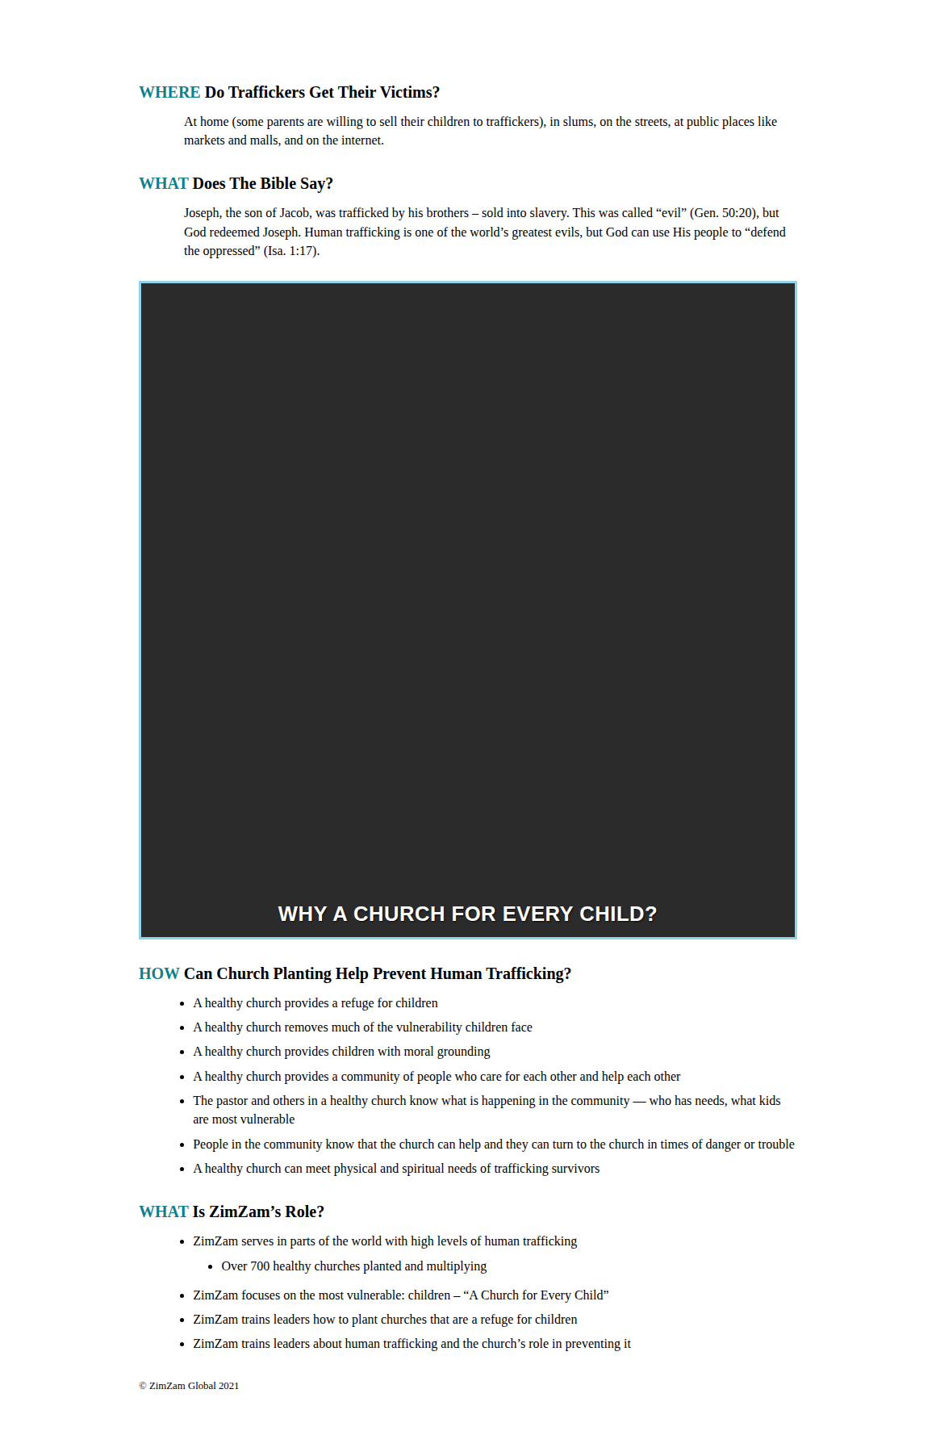WHERE Do Traffickers Get Their Victims?
At home (some parents are willing to sell their children to traffickers), in slums, on the streets, at public places like markets and malls, and on the internet.
WHAT Does The Bible Say?
Joseph, the son of Jacob, was trafficked by his brothers – sold into slavery. This was called “evil” (Gen. 50:20), but God redeemed Joseph. Human trafficking is one of the world’s greatest evils, but God can use His people to “defend the oppressed” (Isa. 1:17).
WHY A CHURCH FOR EVERY CHILD?
HOW Can Church Planting Help Prevent Human Trafficking?
A healthy church provides a refuge for children
A healthy church removes much of the vulnerability children face
A healthy church provides children with moral grounding
A healthy church provides a community of people who care for each other and help each other
The pastor and others in a healthy church know what is happening in the community — who has needs, what kids are most vulnerable
People in the community know that the church can help and they can turn to the church in times of danger or trouble
A healthy church can meet physical and spiritual needs of trafficking survivors
WHAT Is ZimZam’s Role?
ZimZam serves in parts of the world with high levels of human trafficking
Over 700 healthy churches planted and multiplying
ZimZam focuses on the most vulnerable: children – “A Church for Every Child”
ZimZam trains leaders how to plant churches that are a refuge for children
ZimZam trains leaders about human trafficking and the church’s role in preventing it
© ZimZam Global 2021